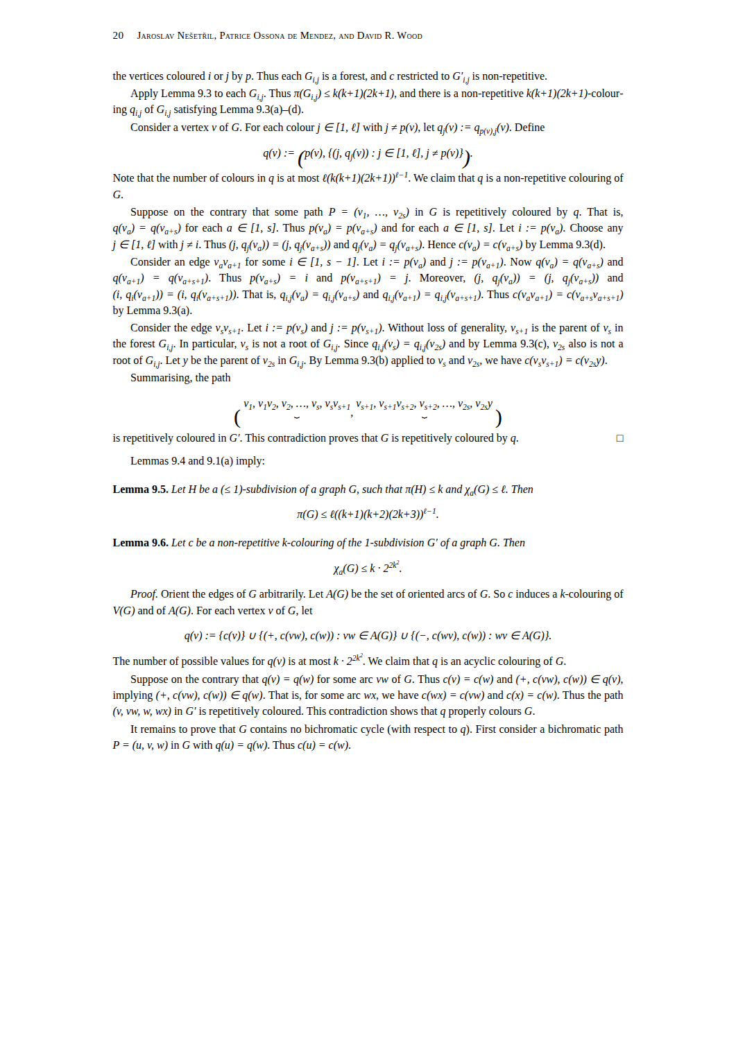20 Jaroslav Nešetřil, Patrice Ossona de Mendez, and David R. Wood
the vertices coloured i or j by p. Thus each Gi,j is a forest, and c restricted to G′i,j is non-repetitive.
Apply Lemma 9.3 to each Gi,j. Thus π(Gi,j) ≤ k(k+1)(2k+1), and there is a non-repetitive k(k+1)(2k+1)-colouring qi,j of Gi,j satisfying Lemma 9.3(a)–(d).
Consider a vertex v of G. For each colour j ∈ [1, ℓ] with j ≠ p(v), let qj(v) := qp(v),j(v). Define
q(v) := (p(v), {(j, qj(v)) : j ∈ [1, ℓ], j ≠ p(v)}).
Note that the number of colours in q is at most ℓ(k(k+1)(2k+1))ℓ−1. We claim that q is a non-repetitive colouring of G.
Suppose on the contrary that some path P = (v1, …, v2s) in G is repetitively coloured by q. That is, q(va) = q(va+s) for each a ∈ [1, s]. Thus p(va) = p(va+s) and for each a ∈ [1, s]. Let i := p(va). Choose any j ∈ [1, ℓ] with j ≠ i. Thus (j, qj(va)) = (j, qj(va+s)) and qj(va) = qj(va+s). Hence c(va) = c(va+s) by Lemma 9.3(d).
Consider an edge vava+1 for some i ∈ [1, s − 1]. Let i := p(va) and j := p(va+1). Now q(va) = q(va+s) and q(va+1) = q(va+s+1). Thus p(va+s) = i and p(va+s+1) = j. Moreover, (j, qj(va)) = (j, qj(va+s)) and (i, qi(va+1)) = (i, qi(va+s+1)). That is, qi,j(va) = qi,j(va+s) and qi,j(va+1) = qi,j(va+s+1). Thus c(vava+1) = c(va+sva+s+1) by Lemma 9.3(a).
Consider the edge vsvs+1. Let i := p(vs) and j := p(vs+1). Without loss of generality, vs+1 is the parent of vs in the forest Gi,j. In particular, vs is not a root of Gi,j. Since qi,j(vs) = qi,j(v2s) and by Lemma 9.3(c), v2s also is not a root of Gi,j. Let y be the parent of v2s in Gi,j. By Lemma 9.3(b) applied to vs and v2s, we have c(vsvs+1) = c(v2sy).
Summarising, the path
( v1, v1v2, v2, …, vs, vsvs+1⏟, vs+1, vs+1vs+2, vs+2, …, v2s, v2sy⏟ )
is repetitively coloured in G′. This contradiction proves that G is repetitively coloured by q. □
Lemmas 9.4 and 9.1(a) imply:
Lemma 9.5. Let H be a (≤ 1)-subdivision of a graph G, such that π(H) ≤ k and χa(G) ≤ ℓ. Then
π(G) ≤ ℓ((k+1)(k+2)(2k+3))ℓ−1.
Lemma 9.6. Let c be a non-repetitive k-colouring of the 1-subdivision G′ of a graph G. Then
χa(G) ≤ k · 22k2.
Proof. Orient the edges of G arbitrarily. Let A(G) be the set of oriented arcs of G. So c induces a k-colouring of V(G) and of A(G). For each vertex v of G, let
q(v) := {c(v)} ∪ {(+, c(vw), c(w)) : vw ∈ A(G)} ∪ {(−, c(wv), c(w)) : wv ∈ A(G)}.
The number of possible values for q(v) is at most k · 22k2. We claim that q is an acyclic colouring of G.
Suppose on the contrary that q(v) = q(w) for some arc vw of G. Thus c(v) = c(w) and (+, c(vw), c(w)) ∈ q(v), implying (+, c(vw), c(w)) ∈ q(w). That is, for some arc wx, we have c(wx) = c(vw) and c(x) = c(w). Thus the path (v, vw, w, wx) in G′ is repetitively coloured. This contradiction shows that q properly colours G.
It remains to prove that G contains no bichromatic cycle (with respect to q). First consider a bichromatic path P = (u, v, w) in G with q(u) = q(w). Thus c(u) = c(w).